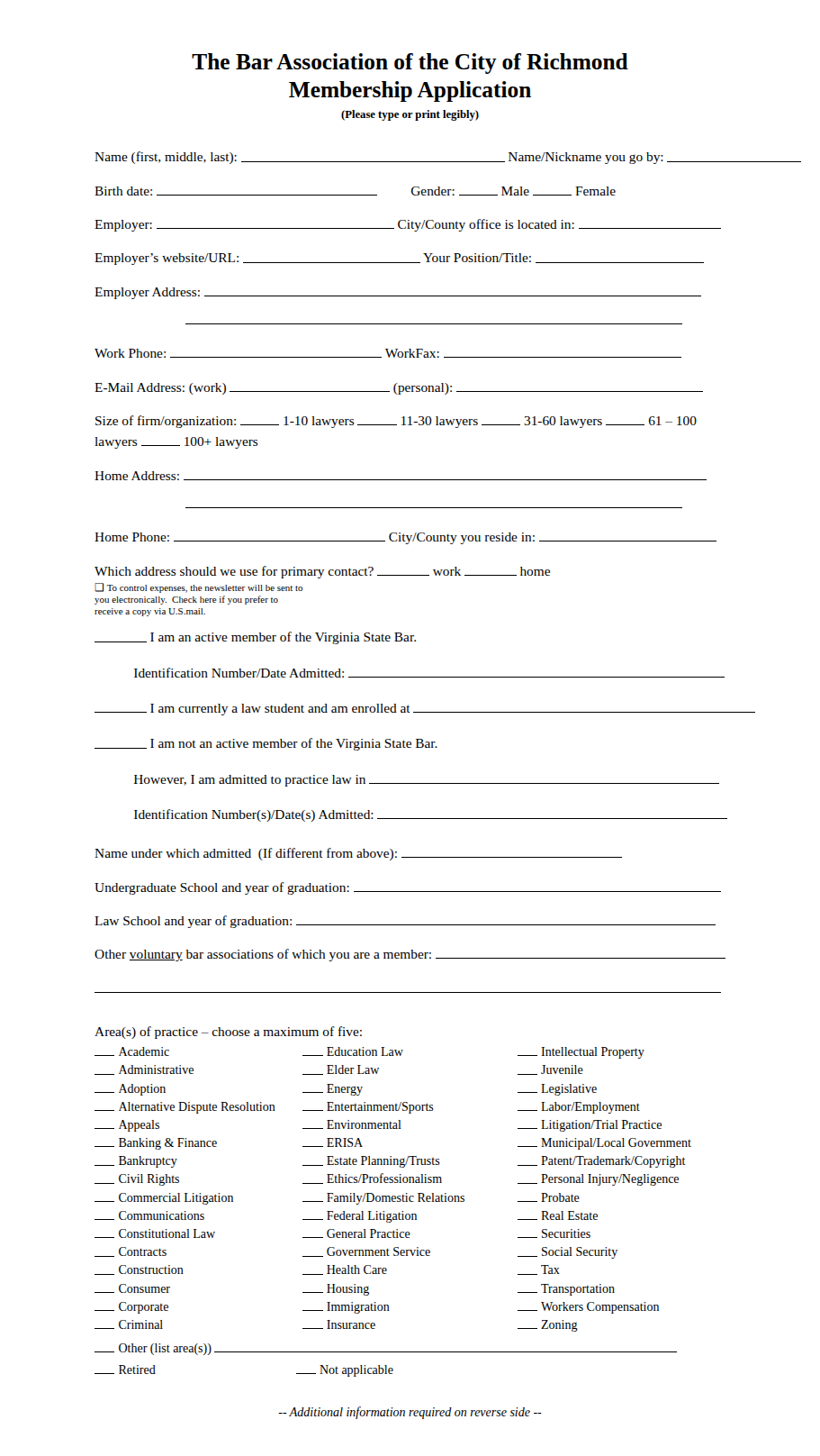The Bar Association of the City of Richmond
Membership Application
(Please type or print legibly)
Name (first, middle, last): Name/Nickname you go by:
Birth date: Gender: Male Female
Employer: City/County office is located in:
Employer’s website/URL: Your Position/Title:
Employer Address:
Work Phone: WorkFax:
E-Mail Address: (work) (personal):
Size of firm/organization: 1-10 lawyers 11-30 lawyers 31-60 lawyers 61 – 100 lawyers 100+ lawyers
Home Address:
Home Phone: City/County you reside in:
Which address should we use for primary contact? work home ❑ To control expenses, the newsletter will be sent to you electronically. Check here if you prefer to receive a copy via U.S.mail.
I am an active member of the Virginia State Bar.
Identification Number/Date Admitted:
I am currently a law student and am enrolled at
I am not an active member of the Virginia State Bar.
However, I am admitted to practice law in
Identification Number(s)/Date(s) Admitted:
Name under which admitted (If different from above):
Undergraduate School and year of graduation:
Law School and year of graduation:
Other voluntary bar associations of which you are a member:
Area(s) of practice – choose a maximum of five:
| Academic | Education Law | Intellectual Property |
| Administrative | Elder Law | Juvenile |
| Adoption | Energy | Legislative |
| Alternative Dispute Resolution | Entertainment/Sports | Labor/Employment |
| Appeals | Environmental | Litigation/Trial Practice |
| Banking & Finance | ERISA | Municipal/Local Government |
| Bankruptcy | Estate Planning/Trusts | Patent/Trademark/Copyright |
| Civil Rights | Ethics/Professionalism | Personal Injury/Negligence |
| Commercial Litigation | Family/Domestic Relations | Probate |
| Communications | Federal Litigation | Real Estate |
| Constitutional Law | General Practice | Securities |
| Contracts | Government Service | Social Security |
| Construction | Health Care | Tax |
| Consumer | Housing | Transportation |
| Corporate | Immigration | Workers Compensation |
| Criminal | Insurance | Zoning |
Other (list area(s))
Retired Not applicable
-- Additional information required on reverse side --